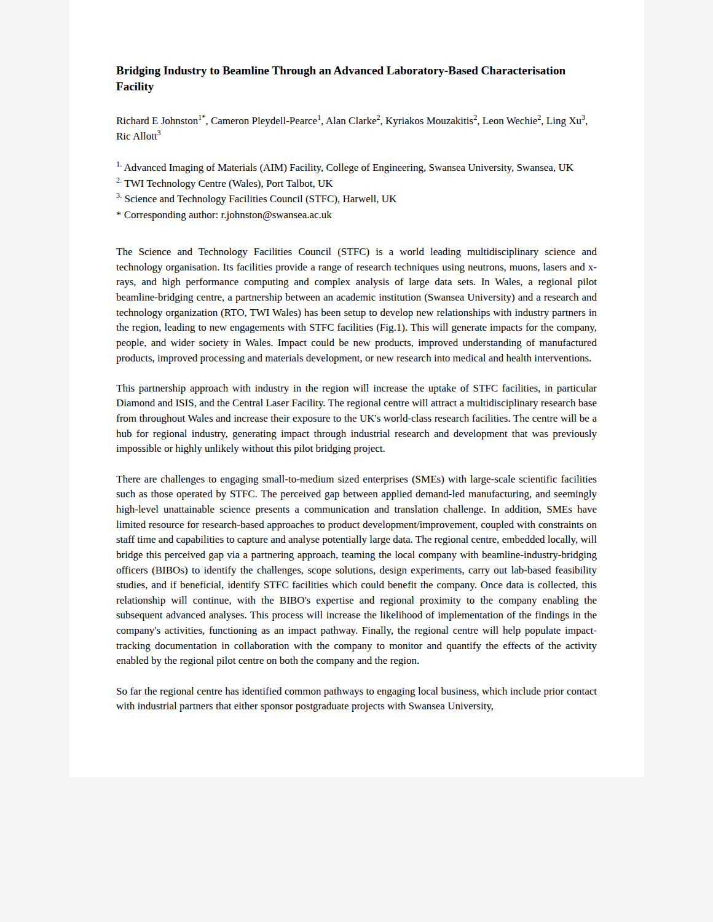Bridging Industry to Beamline Through an Advanced Laboratory-Based Characterisation Facility
Richard E Johnston1*, Cameron Pleydell-Pearce1, Alan Clarke2, Kyriakos Mouzakitis2, Leon Wechie2, Ling Xu3, Ric Allott3
1. Advanced Imaging of Materials (AIM) Facility, College of Engineering, Swansea University, Swansea, UK
2. TWI Technology Centre (Wales), Port Talbot, UK
3. Science and Technology Facilities Council (STFC), Harwell, UK
* Corresponding author: r.johnston@swansea.ac.uk
The Science and Technology Facilities Council (STFC) is a world leading multidisciplinary science and technology organisation. Its facilities provide a range of research techniques using neutrons, muons, lasers and x-rays, and high performance computing and complex analysis of large data sets. In Wales, a regional pilot beamline-bridging centre, a partnership between an academic institution (Swansea University) and a research and technology organization (RTO, TWI Wales) has been setup to develop new relationships with industry partners in the region, leading to new engagements with STFC facilities (Fig.1). This will generate impacts for the company, people, and wider society in Wales. Impact could be new products, improved understanding of manufactured products, improved processing and materials development, or new research into medical and health interventions.
This partnership approach with industry in the region will increase the uptake of STFC facilities, in particular Diamond and ISIS, and the Central Laser Facility. The regional centre will attract a multidisciplinary research base from throughout Wales and increase their exposure to the UK's world-class research facilities. The centre will be a hub for regional industry, generating impact through industrial research and development that was previously impossible or highly unlikely without this pilot bridging project.
There are challenges to engaging small-to-medium sized enterprises (SMEs) with large-scale scientific facilities such as those operated by STFC. The perceived gap between applied demand-led manufacturing, and seemingly high-level unattainable science presents a communication and translation challenge. In addition, SMEs have limited resource for research-based approaches to product development/improvement, coupled with constraints on staff time and capabilities to capture and analyse potentially large data. The regional centre, embedded locally, will bridge this perceived gap via a partnering approach, teaming the local company with beamline-industry-bridging officers (BIBOs) to identify the challenges, scope solutions, design experiments, carry out lab-based feasibility studies, and if beneficial, identify STFC facilities which could benefit the company. Once data is collected, this relationship will continue, with the BIBO's expertise and regional proximity to the company enabling the subsequent advanced analyses. This process will increase the likelihood of implementation of the findings in the company's activities, functioning as an impact pathway. Finally, the regional centre will help populate impact-tracking documentation in collaboration with the company to monitor and quantify the effects of the activity enabled by the regional pilot centre on both the company and the region.
So far the regional centre has identified common pathways to engaging local business, which include prior contact with industrial partners that either sponsor postgraduate projects with Swansea University,